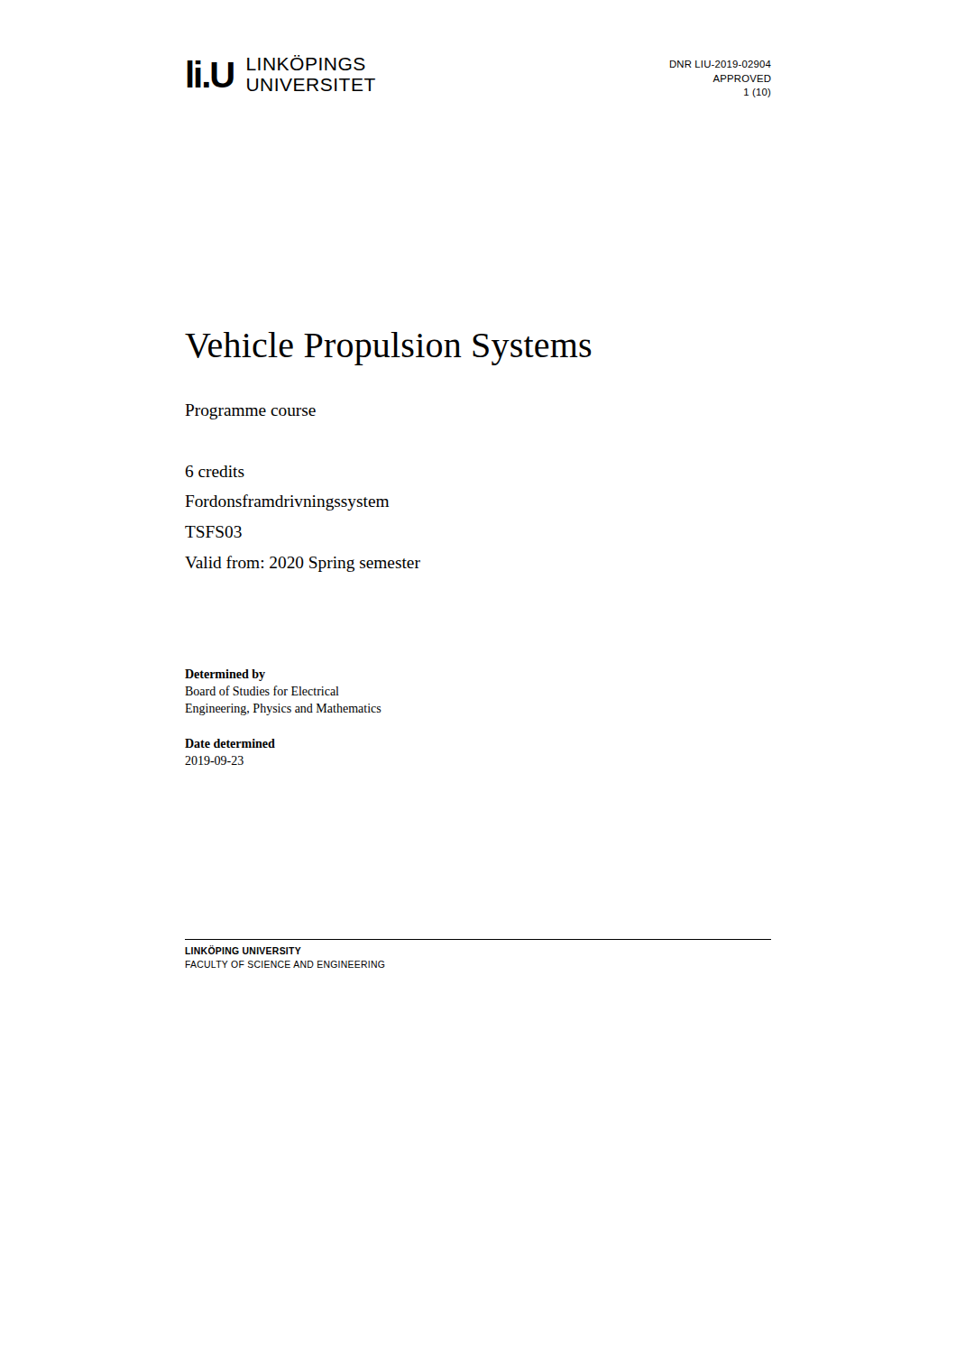li.U Linköpings
Universitet
DNR LIU-2019-02904
APPROVED
1 (10)
Vehicle Propulsion Systems
Programme course
6 credits
Fordonsframdrivningssystem
TSFS03
Valid from: 2020 Spring semester
Determined by
Board of Studies for Electrical
Engineering, Physics and Mathematics
Date determined
2019-09-23
LINKÖPING UNIVERSITY
FACULTY OF SCIENCE AND ENGINEERING